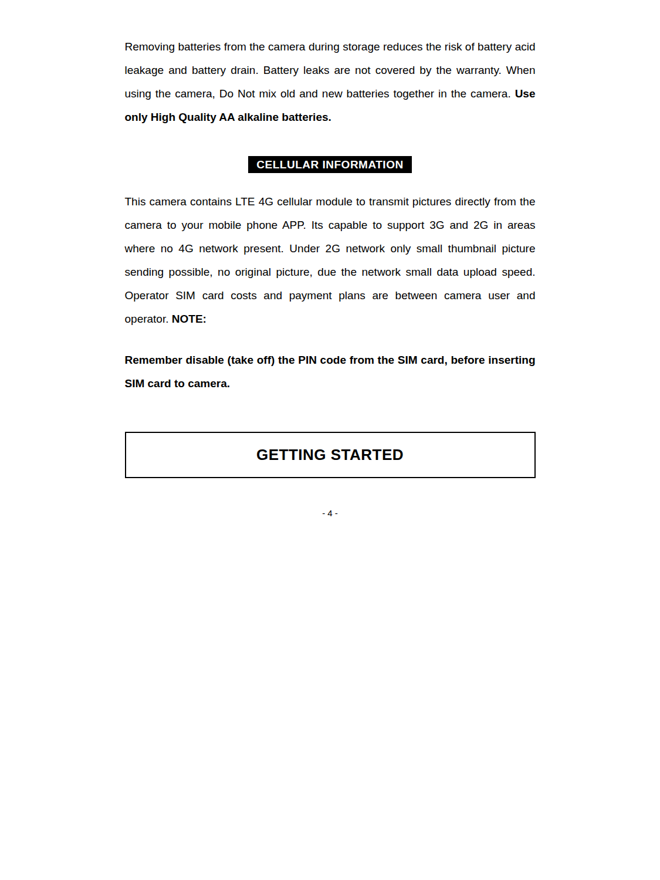Removing batteries from the camera during storage reduces the risk of battery acid leakage and battery drain. Battery leaks are not covered by the warranty. When using the camera, Do Not mix old and new batteries together in the camera. Use only High Quality AA alkaline batteries.
CELLULAR INFORMATION
This camera contains LTE 4G cellular module to transmit pictures directly from the camera to your mobile phone APP. Its capable to support 3G and 2G in areas where no 4G network present. Under 2G network only small thumbnail picture sending possible, no original picture, due the network small data upload speed. Operator SIM card costs and payment plans are between camera user and operator. NOTE:
Remember disable (take off) the PIN code from the SIM card, before inserting SIM card to camera.
GETTING STARTED
- 4 -